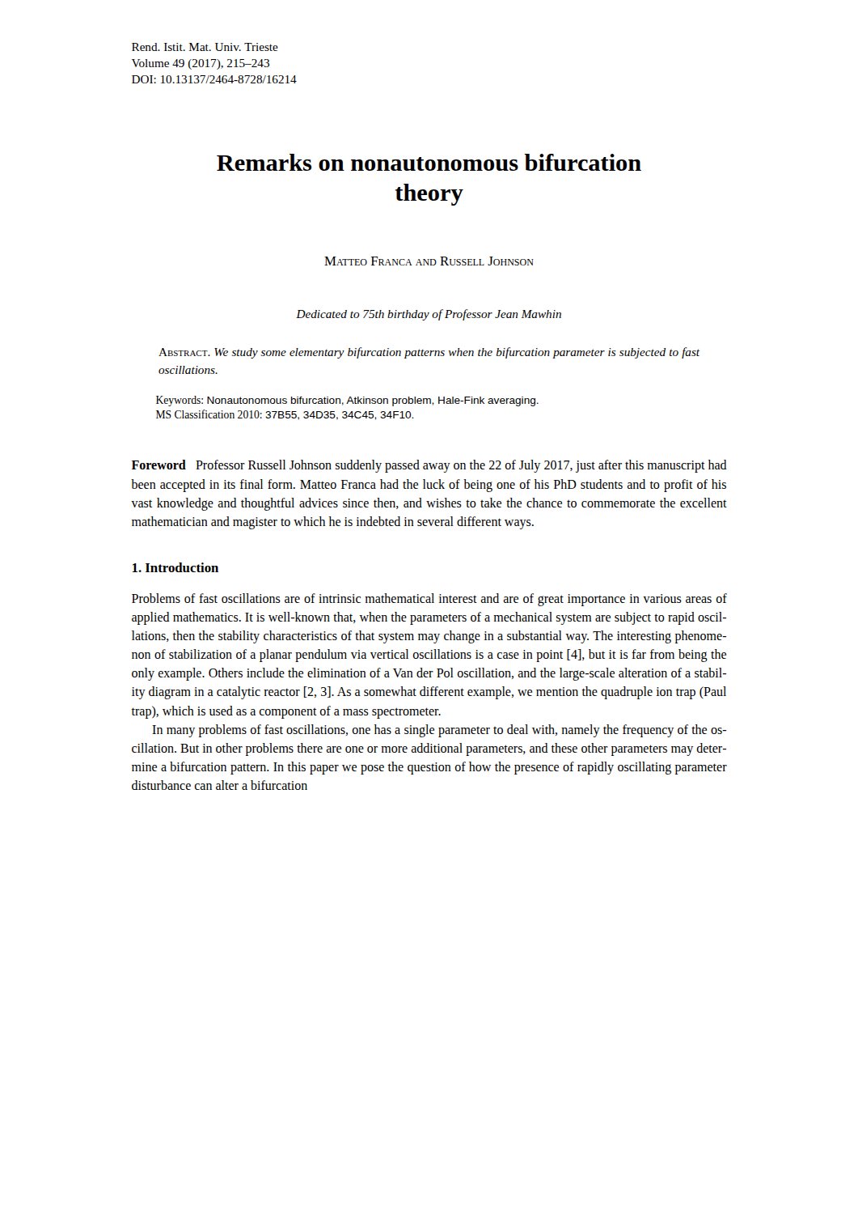Rend. Istit. Mat. Univ. Trieste
Volume 49 (2017), 215–243
DOI: 10.13137/2464-8728/16214
Remarks on nonautonomous bifurcation
theory
Matteo Franca and Russell Johnson
Dedicated to 75th birthday of Professor Jean Mawhin
Abstract. We study some elementary bifurcation patterns when the bifurcation parameter is subjected to fast oscillations.
Keywords: Nonautonomous bifurcation, Atkinson problem, Hale-Fink averaging.
MS Classification 2010: 37B55, 34D35, 34C45, 34F10.
Foreword Professor Russell Johnson suddenly passed away on the 22 of July 2017, just after this manuscript had been accepted in its final form. Matteo Franca had the luck of being one of his PhD students and to profit of his vast knowledge and thoughtful advices since then, and wishes to take the chance to commemorate the excellent mathematician and magister to which he is indebted in several different ways.
1. Introduction
Problems of fast oscillations are of intrinsic mathematical interest and are of great importance in various areas of applied mathematics. It is well-known that, when the parameters of a mechanical system are subject to rapid oscillations, then the stability characteristics of that system may change in a substantial way. The interesting phenomenon of stabilization of a planar pendulum via vertical oscillations is a case in point [4], but it is far from being the only example. Others include the elimination of a Van der Pol oscillation, and the large-scale alteration of a stability diagram in a catalytic reactor [2, 3]. As a somewhat different example, we mention the quadruple ion trap (Paul trap), which is used as a component of a mass spectrometer.
In many problems of fast oscillations, one has a single parameter to deal with, namely the frequency of the oscillation. But in other problems there are one or more additional parameters, and these other parameters may determine a bifurcation pattern. In this paper we pose the question of how the presence of rapidly oscillating parameter disturbance can alter a bifurcation